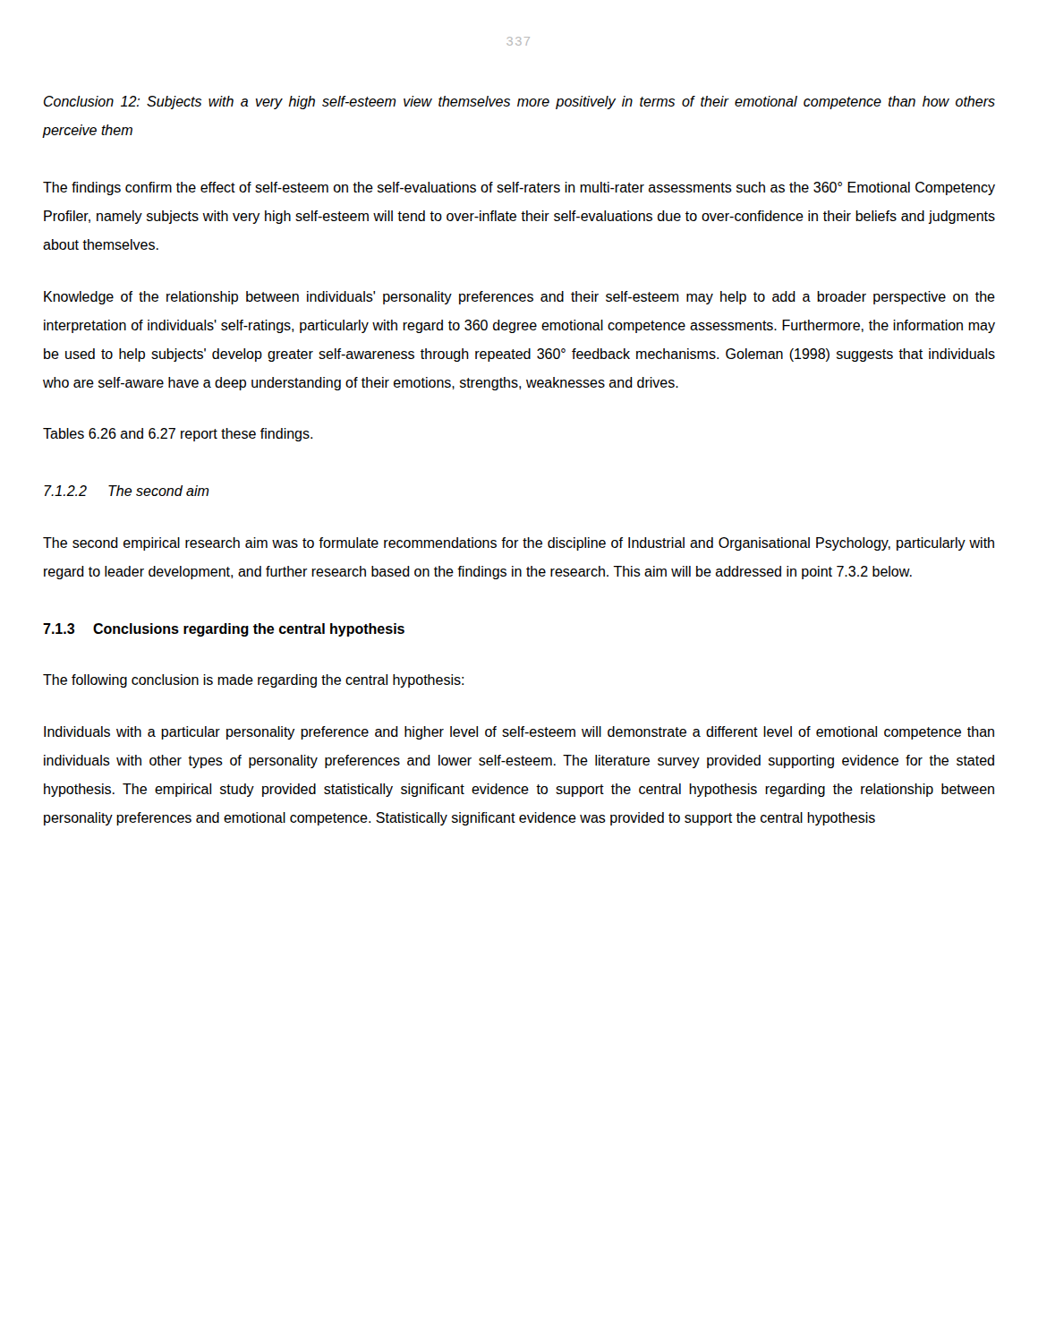337
Conclusion 12: Subjects with a very high self-esteem view themselves more positively in terms of their emotional competence than how others perceive them
The findings confirm the effect of self-esteem on the self-evaluations of self-raters in multi-rater assessments such as the 360° Emotional Competency Profiler, namely subjects with very high self-esteem will tend to over-inflate their self-evaluations due to over-confidence in their beliefs and judgments about themselves.
Knowledge of the relationship between individuals' personality preferences and their self-esteem may help to add a broader perspective on the interpretation of individuals' self-ratings, particularly with regard to 360 degree emotional competence assessments. Furthermore, the information may be used to help subjects' develop greater self-awareness through repeated 360° feedback mechanisms. Goleman (1998) suggests that individuals who are self-aware have a deep understanding of their emotions, strengths, weaknesses and drives.
Tables 6.26 and 6.27 report these findings.
7.1.2.2 The second aim
The second empirical research aim was to formulate recommendations for the discipline of Industrial and Organisational Psychology, particularly with regard to leader development, and further research based on the findings in the research. This aim will be addressed in point 7.3.2 below.
7.1.3 Conclusions regarding the central hypothesis
The following conclusion is made regarding the central hypothesis:
Individuals with a particular personality preference and higher level of self-esteem will demonstrate a different level of emotional competence than individuals with other types of personality preferences and lower self-esteem. The literature survey provided supporting evidence for the stated hypothesis. The empirical study provided statistically significant evidence to support the central hypothesis regarding the relationship between personality preferences and emotional competence. Statistically significant evidence was provided to support the central hypothesis